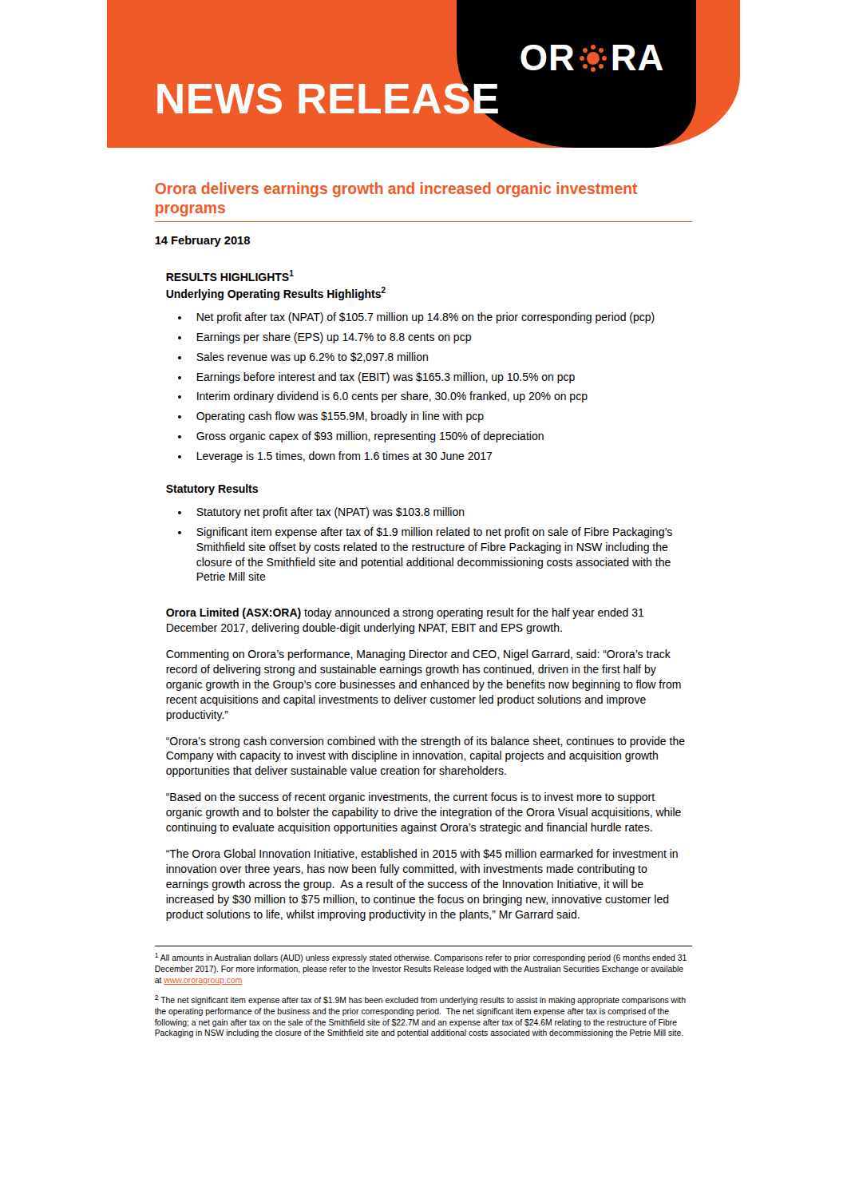News Release
OR RA
Orora delivers earnings growth and increased organic investment programs
14 February 2018
RESULTS HIGHLIGHTS1
Underlying Operating Results Highlights2
Net profit after tax (NPAT) of $105.7 million up 14.8% on the prior corresponding period (pcp)
Earnings per share (EPS) up 14.7% to 8.8 cents on pcp
Sales revenue was up 6.2% to $2,097.8 million
Earnings before interest and tax (EBIT) was $165.3 million, up 10.5% on pcp
Interim ordinary dividend is 6.0 cents per share, 30.0% franked, up 20% on pcp
Operating cash flow was $155.9M, broadly in line with pcp
Gross organic capex of $93 million, representing 150% of depreciation
Leverage is 1.5 times, down from 1.6 times at 30 June 2017
Statutory Results
Statutory net profit after tax (NPAT) was $103.8 million
Significant item expense after tax of $1.9 million related to net profit on sale of Fibre Packaging’s Smithfield site offset by costs related to the restructure of Fibre Packaging in NSW including the closure of the Smithfield site and potential additional decommissioning costs associated with the Petrie Mill site
Orora Limited (ASX:ORA) today announced a strong operating result for the half year ended 31 December 2017, delivering double-digit underlying NPAT, EBIT and EPS growth.
Commenting on Orora’s performance, Managing Director and CEO, Nigel Garrard, said: “Orora’s track record of delivering strong and sustainable earnings growth has continued, driven in the first half by organic growth in the Group’s core businesses and enhanced by the benefits now beginning to flow from recent acquisitions and capital investments to deliver customer led product solutions and improve productivity.”
“Orora’s strong cash conversion combined with the strength of its balance sheet, continues to provide the Company with capacity to invest with discipline in innovation, capital projects and acquisition growth opportunities that deliver sustainable value creation for shareholders.
“Based on the success of recent organic investments, the current focus is to invest more to support organic growth and to bolster the capability to drive the integration of the Orora Visual acquisitions, while continuing to evaluate acquisition opportunities against Orora’s strategic and financial hurdle rates.
“The Orora Global Innovation Initiative, established in 2015 with $45 million earmarked for investment in innovation over three years, has now been fully committed, with investments made contributing to earnings growth across the group. As a result of the success of the Innovation Initiative, it will be increased by $30 million to $75 million, to continue the focus on bringing new, innovative customer led product solutions to life, whilst improving productivity in the plants,” Mr Garrard said.
1 All amounts in Australian dollars (AUD) unless expressly stated otherwise. Comparisons refer to prior corresponding period (6 months ended 31 December 2017). For more information, please refer to the Investor Results Release lodged with the Australian Securities Exchange or available at www.ororagroup.com
2 The net significant item expense after tax of $1.9M has been excluded from underlying results to assist in making appropriate comparisons with the operating performance of the business and the prior corresponding period. The net significant item expense after tax is comprised of the following; a net gain after tax on the sale of the Smithfield site of $22.7M and an expense after tax of $24.6M relating to the restructure of Fibre Packaging in NSW including the closure of the Smithfield site and potential additional costs associated with decommissioning the Petrie Mill site.